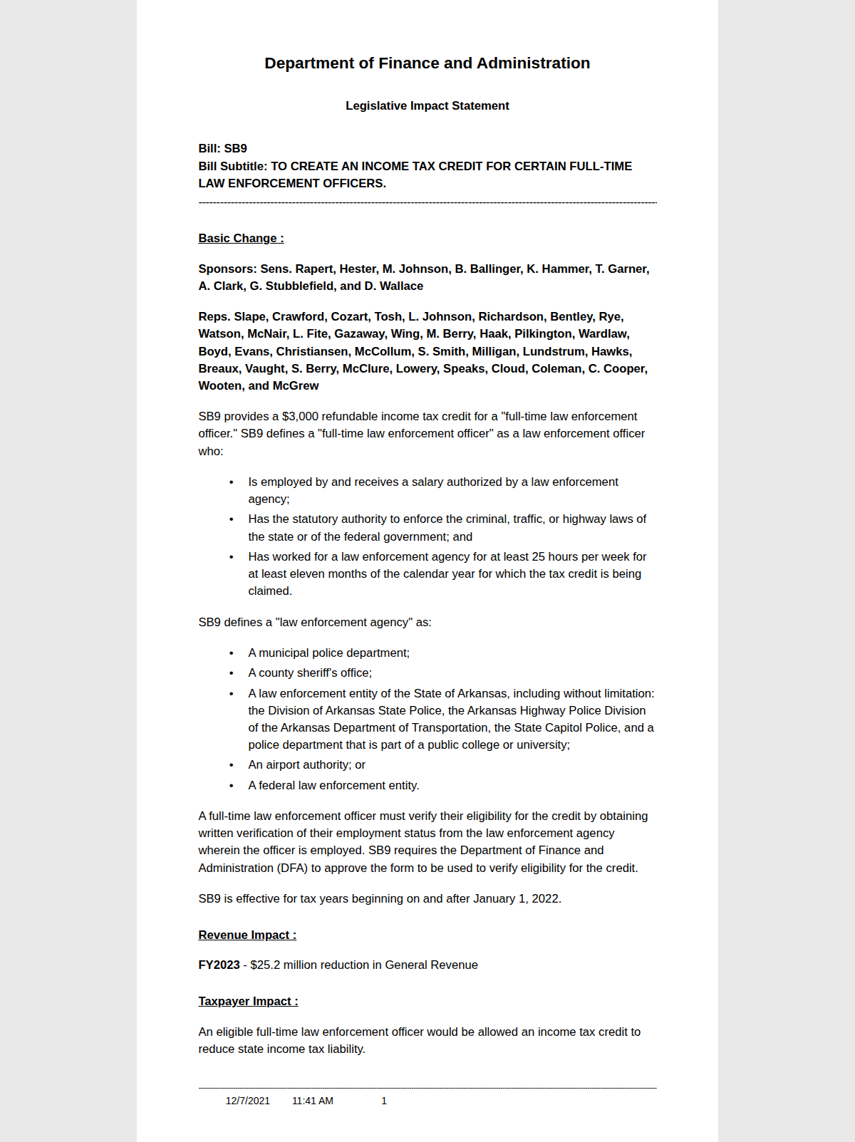Department of Finance and Administration
Legislative Impact Statement
Bill: SB9
Bill Subtitle: TO CREATE AN INCOME TAX CREDIT FOR CERTAIN FULL-TIME LAW ENFORCEMENT OFFICERS.
-----------------------------------------------------------------------------------------------------------------------------------------------
Basic Change :
Sponsors: Sens. Rapert, Hester, M. Johnson, B. Ballinger, K. Hammer, T. Garner, A. Clark, G. Stubblefield, and D. Wallace
Reps. Slape, Crawford, Cozart, Tosh, L. Johnson, Richardson, Bentley, Rye, Watson, McNair, L. Fite, Gazaway, Wing, M. Berry, Haak, Pilkington, Wardlaw, Boyd, Evans, Christiansen, McCollum, S. Smith, Milligan, Lundstrum, Hawks, Breaux, Vaught, S. Berry, McClure, Lowery, Speaks, Cloud, Coleman, C. Cooper, Wooten, and McGrew
SB9 provides a $3,000 refundable income tax credit for a "full-time law enforcement officer." SB9 defines a "full-time law enforcement officer" as a law enforcement officer who:
Is employed by and receives a salary authorized by a law enforcement agency;
Has the statutory authority to enforce the criminal, traffic, or highway laws of the state or of the federal government; and
Has worked for a law enforcement agency for at least 25 hours per week for at least eleven months of the calendar year for which the tax credit is being claimed.
SB9 defines a "law enforcement agency" as:
A municipal police department;
A county sheriff's office;
A law enforcement entity of the State of Arkansas, including without limitation: the Division of Arkansas State Police, the Arkansas Highway Police Division of the Arkansas Department of Transportation, the State Capitol Police, and a police department that is part of a public college or university;
An airport authority; or
A federal law enforcement entity.
A full-time law enforcement officer must verify their eligibility for the credit by obtaining written verification of their employment status from the law enforcement agency wherein the officer is employed. SB9 requires the Department of Finance and Administration (DFA) to approve the form to be used to verify eligibility for the credit.
SB9 is effective for tax years beginning on and after January 1, 2022.
Revenue Impact :
FY2023 - $25.2 million reduction in General Revenue
Taxpayer Impact :
An eligible full-time law enforcement officer would be allowed an income tax credit to reduce state income tax liability.
-------------------------------------------------------------------------------------------------------------------------------------------------------------------------------------------------------------------------------------
12/7/2021 11:41 AM 1